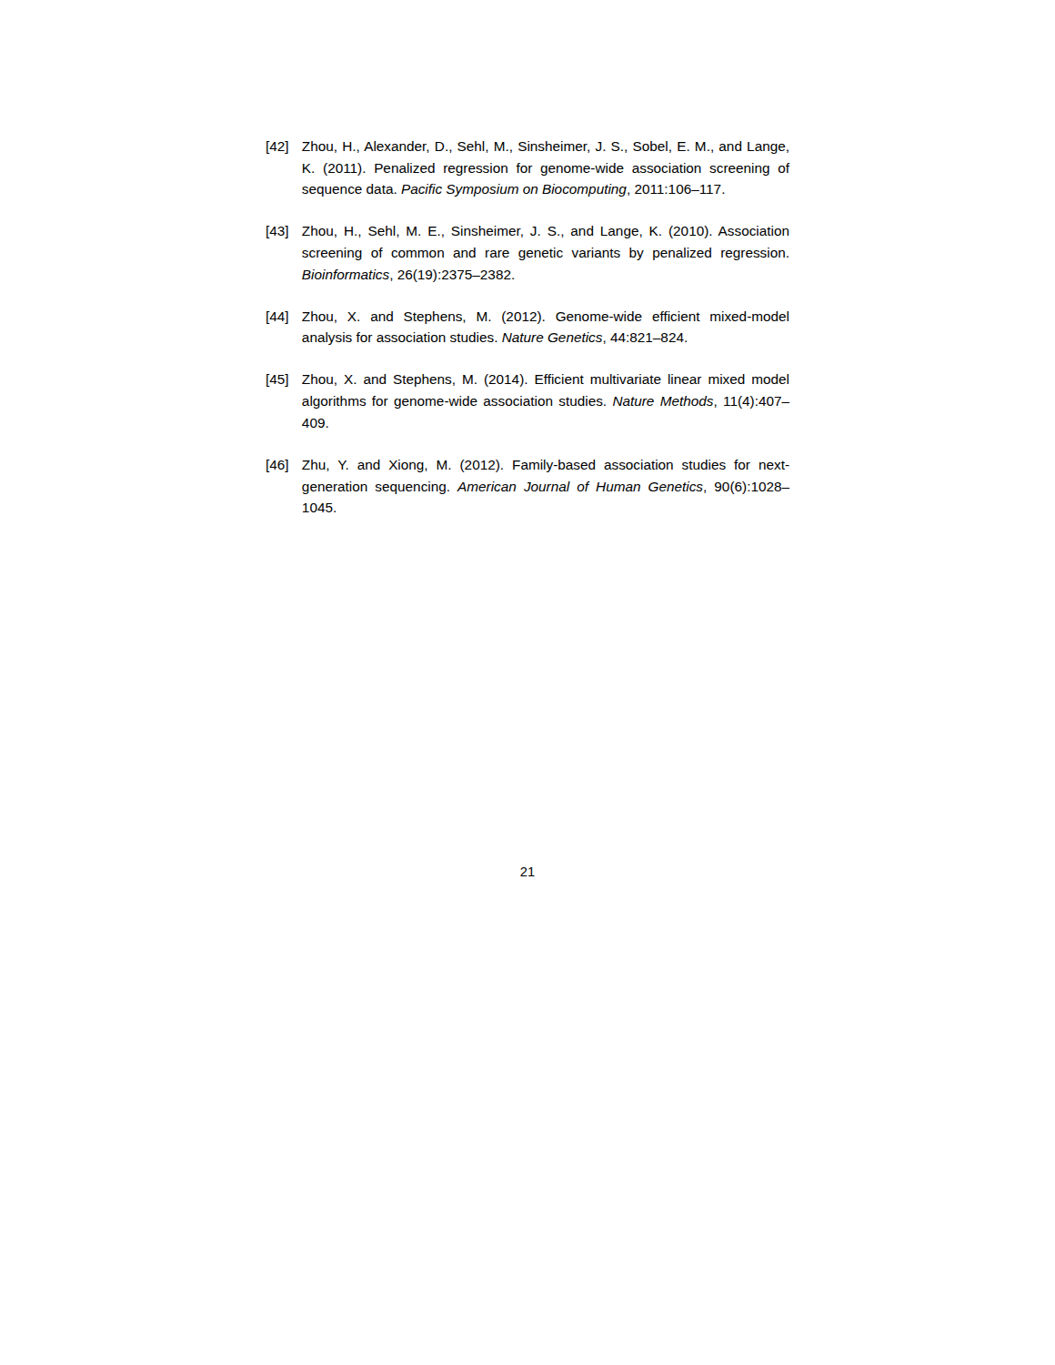[42] Zhou, H., Alexander, D., Sehl, M., Sinsheimer, J. S., Sobel, E. M., and Lange, K. (2011). Penalized regression for genome-wide association screening of sequence data. Pacific Symposium on Biocomputing, 2011:106–117.
[43] Zhou, H., Sehl, M. E., Sinsheimer, J. S., and Lange, K. (2010). Association screening of common and rare genetic variants by penalized regression. Bioinformatics, 26(19):2375–2382.
[44] Zhou, X. and Stephens, M. (2012). Genome-wide efficient mixed-model analysis for association studies. Nature Genetics, 44:821–824.
[45] Zhou, X. and Stephens, M. (2014). Efficient multivariate linear mixed model algorithms for genome-wide association studies. Nature Methods, 11(4):407–409.
[46] Zhu, Y. and Xiong, M. (2012). Family-based association studies for next-generation sequencing. American Journal of Human Genetics, 90(6):1028–1045.
21